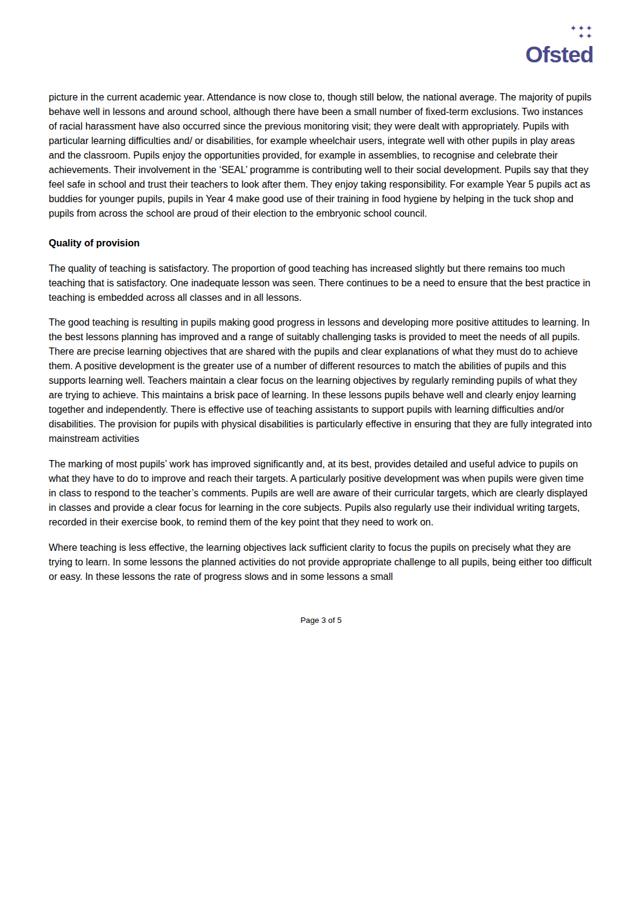✦✦✦
✦✦ Ofsted
picture in the current academic year. Attendance is now close to, though still below, the national average. The majority of pupils behave well in lessons and around school, although there have been a small number of fixed-term exclusions. Two instances of racial harassment have also occurred since the previous monitoring visit; they were dealt with appropriately. Pupils with particular learning difficulties and/ or disabilities, for example wheelchair users, integrate well with other pupils in play areas and the classroom. Pupils enjoy the opportunities provided, for example in assemblies, to recognise and celebrate their achievements. Their involvement in the ‘SEAL’ programme is contributing well to their social development. Pupils say that they feel safe in school and trust their teachers to look after them. They enjoy taking responsibility. For example Year 5 pupils act as buddies for younger pupils, pupils in Year 4 make good use of their training in food hygiene by helping in the tuck shop and pupils from across the school are proud of their election to the embryonic school council.
Quality of provision
The quality of teaching is satisfactory. The proportion of good teaching has increased slightly but there remains too much teaching that is satisfactory. One inadequate lesson was seen. There continues to be a need to ensure that the best practice in teaching is embedded across all classes and in all lessons.
The good teaching is resulting in pupils making good progress in lessons and developing more positive attitudes to learning. In the best lessons planning has improved and a range of suitably challenging tasks is provided to meet the needs of all pupils. There are precise learning objectives that are shared with the pupils and clear explanations of what they must do to achieve them. A positive development is the greater use of a number of different resources to match the abilities of pupils and this supports learning well. Teachers maintain a clear focus on the learning objectives by regularly reminding pupils of what they are trying to achieve. This maintains a brisk pace of learning. In these lessons pupils behave well and clearly enjoy learning together and independently. There is effective use of teaching assistants to support pupils with learning difficulties and/or disabilities. The provision for pupils with physical disabilities is particularly effective in ensuring that they are fully integrated into mainstream activities
The marking of most pupils’ work has improved significantly and, at its best, provides detailed and useful advice to pupils on what they have to do to improve and reach their targets. A particularly positive development was when pupils were given time in class to respond to the teacher’s comments. Pupils are well are aware of their curricular targets, which are clearly displayed in classes and provide a clear focus for learning in the core subjects. Pupils also regularly use their individual writing targets, recorded in their exercise book, to remind them of the key point that they need to work on.
Where teaching is less effective, the learning objectives lack sufficient clarity to focus the pupils on precisely what they are trying to learn. In some lessons the planned activities do not provide appropriate challenge to all pupils, being either too difficult or easy. In these lessons the rate of progress slows and in some lessons a small
Page 3 of 5